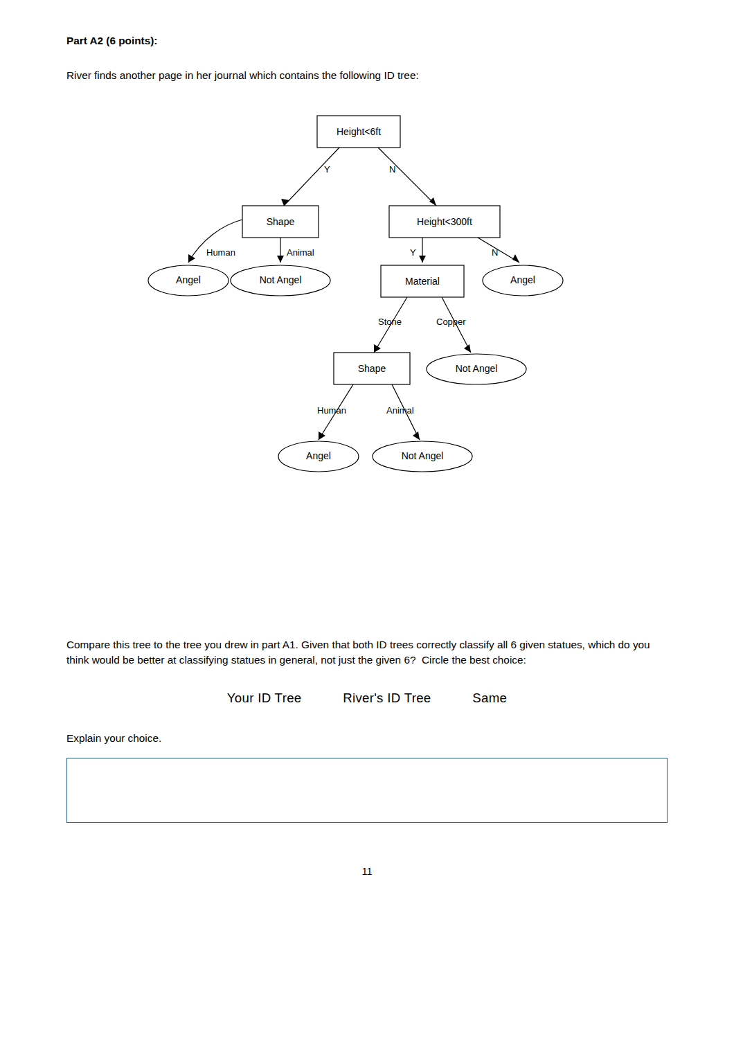Part A2 (6 points):
River finds another page in her journal which contains the following ID tree:
Height<6ft Y N Shape Height<300ft Human Animal Y N Angel Not Angel Material Angel Stone Copper Shape Not Angel Human Animal Angel Not Angel
Compare this tree to the tree you drew in part A1. Given that both ID trees correctly classify all 6 given statues, which do you think would be better at classifying statues in general, not just the given 6? Circle the best choice:
Your ID Tree River's ID Tree Same
Explain your choice.
11